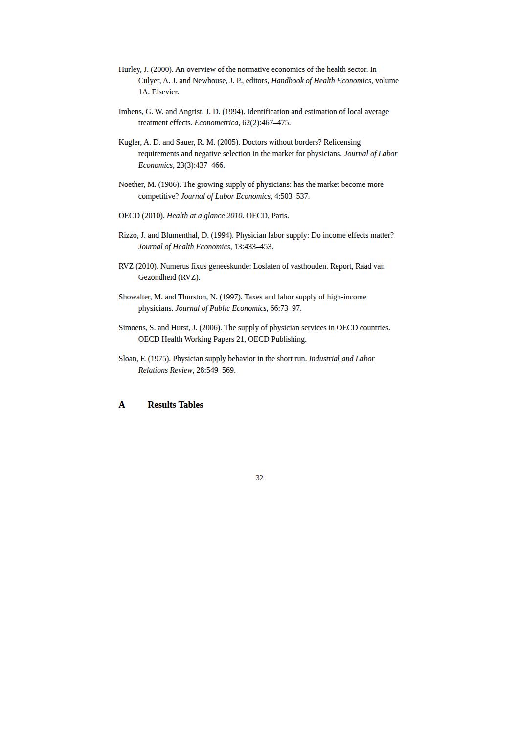Hurley, J. (2000). An overview of the normative economics of the health sector. In Culyer, A. J. and Newhouse, J. P., editors, Handbook of Health Economics, volume 1A. Elsevier.
Imbens, G. W. and Angrist, J. D. (1994). Identification and estimation of local average treatment effects. Econometrica, 62(2):467–475.
Kugler, A. D. and Sauer, R. M. (2005). Doctors without borders? Relicensing requirements and negative selection in the market for physicians. Journal of Labor Economics, 23(3):437–466.
Noether, M. (1986). The growing supply of physicians: has the market become more competitive? Journal of Labor Economics, 4:503–537.
OECD (2010). Health at a glance 2010. OECD, Paris.
Rizzo, J. and Blumenthal, D. (1994). Physician labor supply: Do income effects matter? Journal of Health Economics, 13:433–453.
RVZ (2010). Numerus fixus geneeskunde: Loslaten of vasthouden. Report, Raad van Gezondheid (RVZ).
Showalter, M. and Thurston, N. (1997). Taxes and labor supply of high-income physicians. Journal of Public Economics, 66:73–97.
Simoens, S. and Hurst, J. (2006). The supply of physician services in OECD countries. OECD Health Working Papers 21, OECD Publishing.
Sloan, F. (1975). Physician supply behavior in the short run. Industrial and Labor Relations Review, 28:549–569.
AResults Tables
32